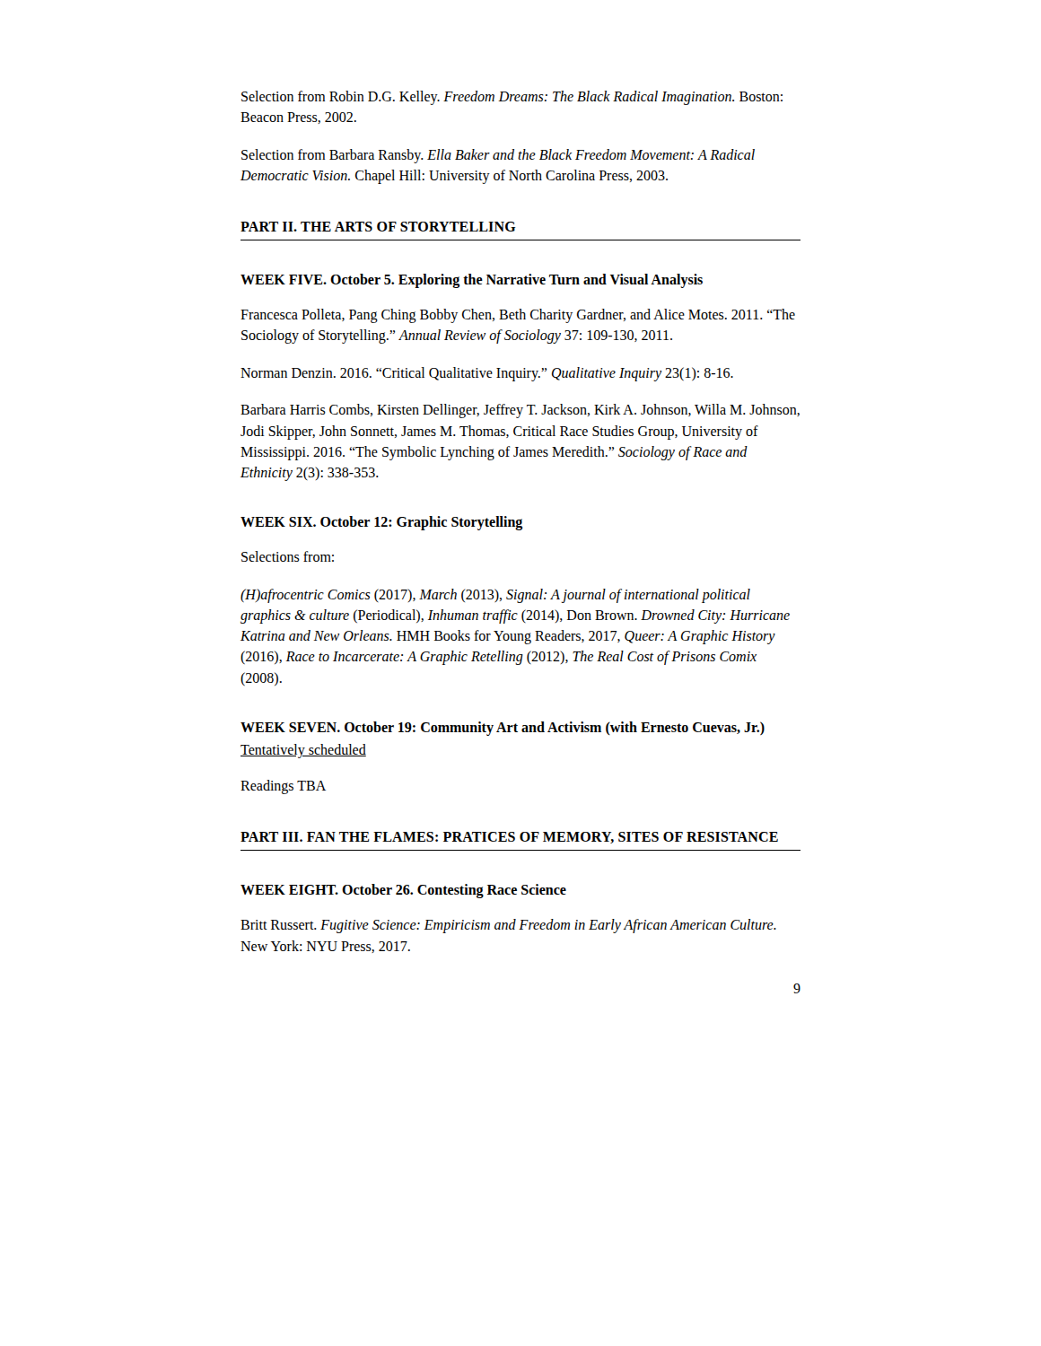Selection from Robin D.G. Kelley. Freedom Dreams: The Black Radical Imagination. Boston: Beacon Press, 2002.
Selection from Barbara Ransby. Ella Baker and the Black Freedom Movement: A Radical Democratic Vision. Chapel Hill: University of North Carolina Press, 2003.
PART II. THE ARTS OF STORYTELLING
WEEK FIVE. October 5. Exploring the Narrative Turn and Visual Analysis
Francesca Polleta, Pang Ching Bobby Chen, Beth Charity Gardner, and Alice Motes. 2011. “The Sociology of Storytelling.” Annual Review of Sociology 37: 109-130, 2011.
Norman Denzin. 2016. “Critical Qualitative Inquiry.” Qualitative Inquiry 23(1): 8-16.
Barbara Harris Combs, Kirsten Dellinger, Jeffrey T. Jackson, Kirk A. Johnson, Willa M. Johnson, Jodi Skipper, John Sonnett, James M. Thomas, Critical Race Studies Group, University of Mississippi. 2016. “The Symbolic Lynching of James Meredith.” Sociology of Race and Ethnicity 2(3): 338-353.
WEEK SIX. October 12: Graphic Storytelling
Selections from:
(H)afrocentric Comics (2017), March (2013), Signal: A journal of international political graphics & culture (Periodical), Inhuman traffic (2014), Don Brown. Drowned City: Hurricane Katrina and New Orleans. HMH Books for Young Readers, 2017, Queer: A Graphic History (2016), Race to Incarcerate: A Graphic Retelling (2012), The Real Cost of Prisons Comix (2008).
WEEK SEVEN. October 19: Community Art and Activism (with Ernesto Cuevas, Jr.)
Tentatively scheduled
Readings TBA
PART III. FAN THE FLAMES: PRATICES OF MEMORY, SITES OF RESISTANCE
WEEK EIGHT. October 26. Contesting Race Science
Britt Russert. Fugitive Science: Empiricism and Freedom in Early African American Culture. New York: NYU Press, 2017.
9